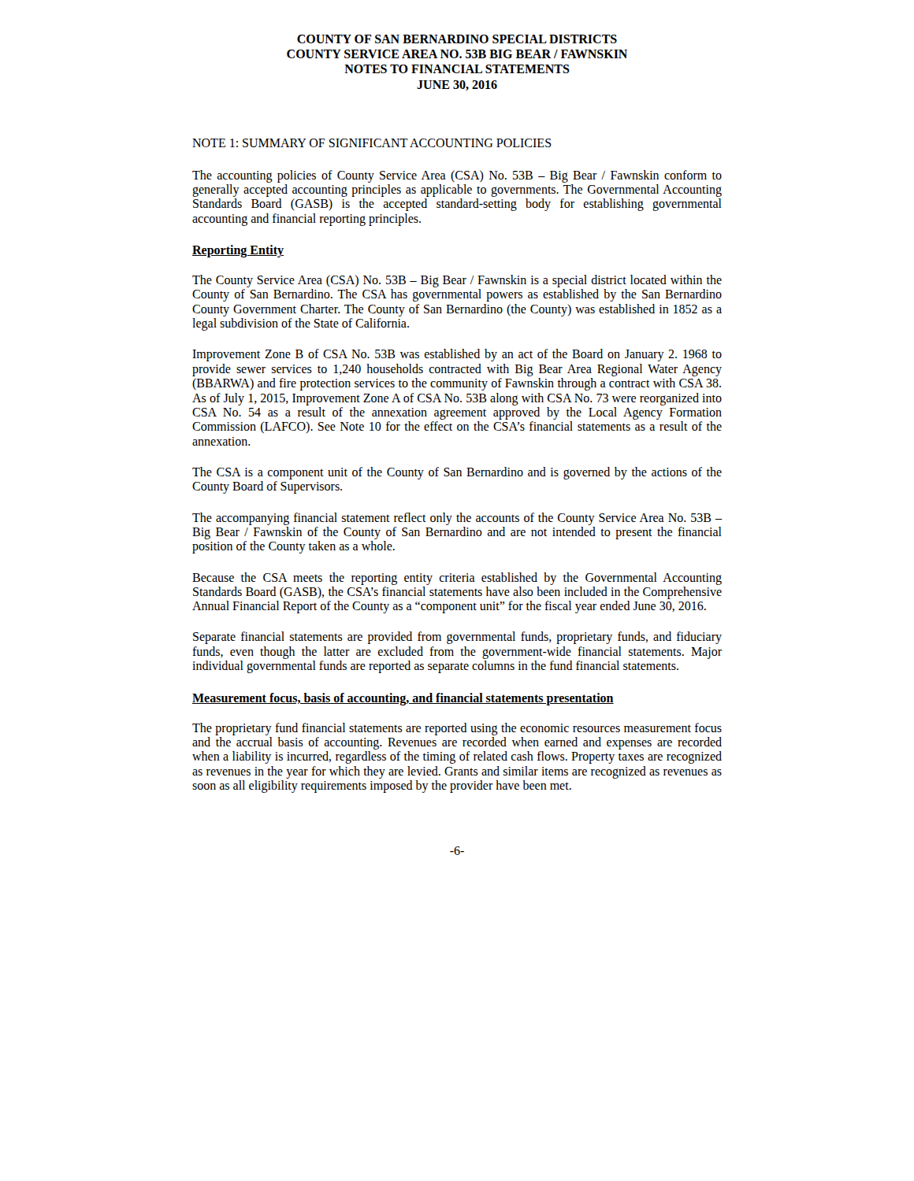County of San Bernardino Special Districts
County Service Area No. 53B Big Bear / Fawnskin
Notes to Financial Statements
June 30, 2016
NOTE 1: SUMMARY OF SIGNIFICANT ACCOUNTING POLICIES
The accounting policies of County Service Area (CSA) No. 53B – Big Bear / Fawnskin conform to generally accepted accounting principles as applicable to governments. The Governmental Accounting Standards Board (GASB) is the accepted standard-setting body for establishing governmental accounting and financial reporting principles.
Reporting Entity
The County Service Area (CSA) No. 53B – Big Bear / Fawnskin is a special district located within the County of San Bernardino. The CSA has governmental powers as established by the San Bernardino County Government Charter. The County of San Bernardino (the County) was established in 1852 as a legal subdivision of the State of California.
Improvement Zone B of CSA No. 53B was established by an act of the Board on January 2. 1968 to provide sewer services to 1,240 households contracted with Big Bear Area Regional Water Agency (BBARWA) and fire protection services to the community of Fawnskin through a contract with CSA 38. As of July 1, 2015, Improvement Zone A of CSA No. 53B along with CSA No. 73 were reorganized into CSA No. 54 as a result of the annexation agreement approved by the Local Agency Formation Commission (LAFCO). See Note 10 for the effect on the CSA’s financial statements as a result of the annexation.
The CSA is a component unit of the County of San Bernardino and is governed by the actions of the County Board of Supervisors.
The accompanying financial statement reflect only the accounts of the County Service Area No. 53B – Big Bear / Fawnskin of the County of San Bernardino and are not intended to present the financial position of the County taken as a whole.
Because the CSA meets the reporting entity criteria established by the Governmental Accounting Standards Board (GASB), the CSA’s financial statements have also been included in the Comprehensive Annual Financial Report of the County as a “component unit” for the fiscal year ended June 30, 2016.
Separate financial statements are provided from governmental funds, proprietary funds, and fiduciary funds, even though the latter are excluded from the government-wide financial statements. Major individual governmental funds are reported as separate columns in the fund financial statements.
Measurement focus, basis of accounting, and financial statements presentation
The proprietary fund financial statements are reported using the economic resources measurement focus and the accrual basis of accounting. Revenues are recorded when earned and expenses are recorded when a liability is incurred, regardless of the timing of related cash flows. Property taxes are recognized as revenues in the year for which they are levied. Grants and similar items are recognized as revenues as soon as all eligibility requirements imposed by the provider have been met.
-6-